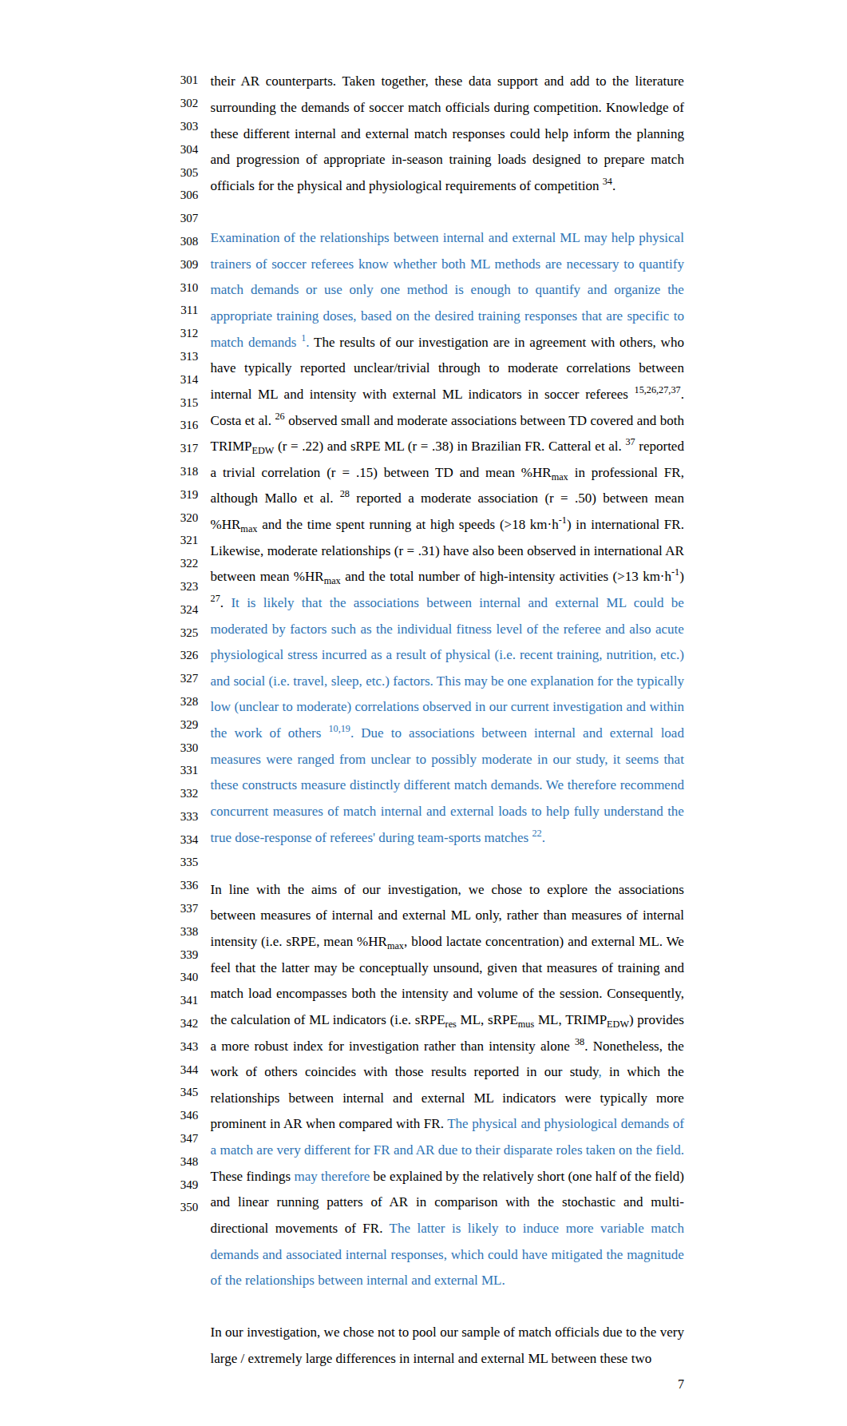301302303304305 306307308309310 311312313314315 316317318319320 321322323324325 326327328329330 331332333334335 336337338339340 341342343344345 346347348349350
their AR counterparts. Taken together, these data support and add to the literature surrounding the demands of soccer match officials during competition. Knowledge of these different internal and external match responses could help inform the planning and progression of appropriate in-season training loads designed to prepare match officials for the physical and physiological requirements of competition 34.
Examination of the relationships between internal and external ML may help physical trainers of soccer referees know whether both ML methods are necessary to quantify match demands or use only one method is enough to quantify and organize the appropriate training doses, based on the desired training responses that are specific to match demands 1. The results of our investigation are in agreement with others, who have typically reported unclear/trivial through to moderate correlations between internal ML and intensity with external ML indicators in soccer referees 15,26,27,37. Costa et al. 26 observed small and moderate associations between TD covered and both TRIMPEDW (r = .22) and sRPE ML (r = .38) in Brazilian FR. Catteral et al. 37 reported a trivial correlation (r = .15) between TD and mean %HRmax in professional FR, although Mallo et al. 28 reported a moderate association (r = .50) between mean %HRmax and the time spent running at high speeds (>18 km·h-1) in international FR. Likewise, moderate relationships (r = .31) have also been observed in international AR between mean %HRmax and the total number of high-intensity activities (>13 km·h-1) 27. It is likely that the associations between internal and external ML could be moderated by factors such as the individual fitness level of the referee and also acute physiological stress incurred as a result of physical (i.e. recent training, nutrition, etc.) and social (i.e. travel, sleep, etc.) factors. This may be one explanation for the typically low (unclear to moderate) correlations observed in our current investigation and within the work of others 10,19. Due to associations between internal and external load measures were ranged from unclear to possibly moderate in our study, it seems that these constructs measure distinctly different match demands. We therefore recommend concurrent measures of match internal and external loads to help fully understand the true dose-response of referees' during team-sports matches 22.
In line with the aims of our investigation, we chose to explore the associations between measures of internal and external ML only, rather than measures of internal intensity (i.e. sRPE, mean %HRmax, blood lactate concentration) and external ML. We feel that the latter may be conceptually unsound, given that measures of training and match load encompasses both the intensity and volume of the session. Consequently, the calculation of ML indicators (i.e. sRPEres ML, sRPEmus ML, TRIMPEDW) provides a more robust index for investigation rather than intensity alone 38. Nonetheless, the work of others coincides with those results reported in our study, in which the relationships between internal and external ML indicators were typically more prominent in AR when compared with FR. The physical and physiological demands of a match are very different for FR and AR due to their disparate roles taken on the field. These findings may therefore be explained by the relatively short (one half of the field) and linear running patters of AR in comparison with the stochastic and multi-directional movements of FR. The latter is likely to induce more variable match demands and associated internal responses, which could have mitigated the magnitude of the relationships between internal and external ML.
In our investigation, we chose not to pool our sample of match officials due to the very large / extremely large differences in internal and external ML between these two
7